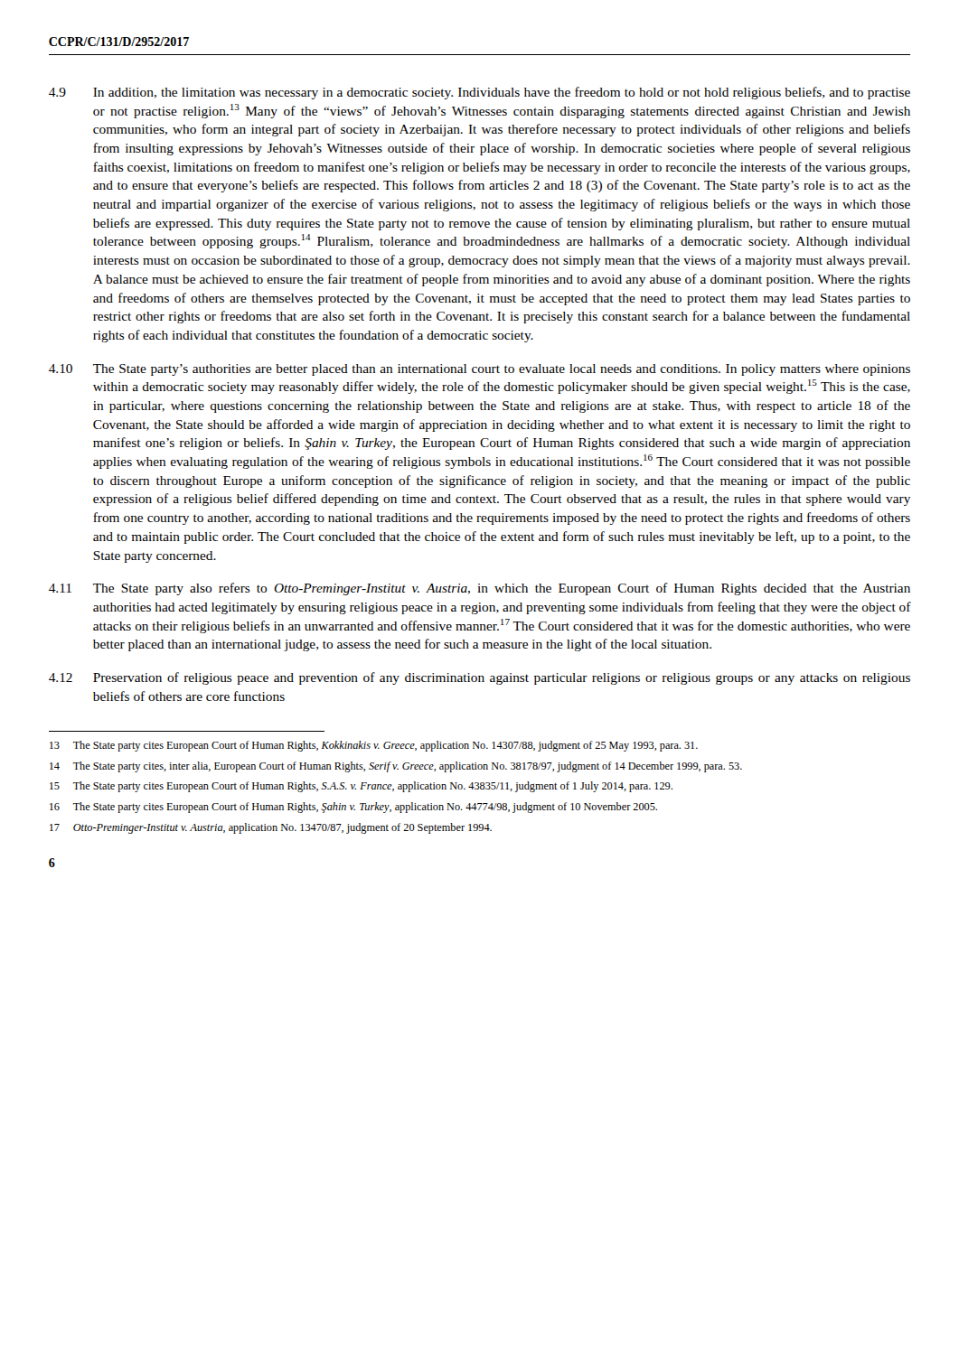CCPR/C/131/D/2952/2017
4.9 In addition, the limitation was necessary in a democratic society. Individuals have the freedom to hold or not hold religious beliefs, and to practise or not practise religion.13 Many of the “views” of Jehovah’s Witnesses contain disparaging statements directed against Christian and Jewish communities, who form an integral part of society in Azerbaijan. It was therefore necessary to protect individuals of other religions and beliefs from insulting expressions by Jehovah’s Witnesses outside of their place of worship. In democratic societies where people of several religious faiths coexist, limitations on freedom to manifest one’s religion or beliefs may be necessary in order to reconcile the interests of the various groups, and to ensure that everyone’s beliefs are respected. This follows from articles 2 and 18 (3) of the Covenant. The State party’s role is to act as the neutral and impartial organizer of the exercise of various religions, not to assess the legitimacy of religious beliefs or the ways in which those beliefs are expressed. This duty requires the State party not to remove the cause of tension by eliminating pluralism, but rather to ensure mutual tolerance between opposing groups.14 Pluralism, tolerance and broadmindedness are hallmarks of a democratic society. Although individual interests must on occasion be subordinated to those of a group, democracy does not simply mean that the views of a majority must always prevail. A balance must be achieved to ensure the fair treatment of people from minorities and to avoid any abuse of a dominant position. Where the rights and freedoms of others are themselves protected by the Covenant, it must be accepted that the need to protect them may lead States parties to restrict other rights or freedoms that are also set forth in the Covenant. It is precisely this constant search for a balance between the fundamental rights of each individual that constitutes the foundation of a democratic society.
4.10 The State party’s authorities are better placed than an international court to evaluate local needs and conditions. In policy matters where opinions within a democratic society may reasonably differ widely, the role of the domestic policymaker should be given special weight.15 This is the case, in particular, where questions concerning the relationship between the State and religions are at stake. Thus, with respect to article 18 of the Covenant, the State should be afforded a wide margin of appreciation in deciding whether and to what extent it is necessary to limit the right to manifest one’s religion or beliefs. In Şahin v. Turkey, the European Court of Human Rights considered that such a wide margin of appreciation applies when evaluating regulation of the wearing of religious symbols in educational institutions.16 The Court considered that it was not possible to discern throughout Europe a uniform conception of the significance of religion in society, and that the meaning or impact of the public expression of a religious belief differed depending on time and context. The Court observed that as a result, the rules in that sphere would vary from one country to another, according to national traditions and the requirements imposed by the need to protect the rights and freedoms of others and to maintain public order. The Court concluded that the choice of the extent and form of such rules must inevitably be left, up to a point, to the State party concerned.
4.11 The State party also refers to Otto-Preminger-Institut v. Austria, in which the European Court of Human Rights decided that the Austrian authorities had acted legitimately by ensuring religious peace in a region, and preventing some individuals from feeling that they were the object of attacks on their religious beliefs in an unwarranted and offensive manner.17 The Court considered that it was for the domestic authorities, who were better placed than an international judge, to assess the need for such a measure in the light of the local situation.
4.12 Preservation of religious peace and prevention of any discrimination against particular religions or religious groups or any attacks on religious beliefs of others are core functions
13 The State party cites European Court of Human Rights, Kokkinakis v. Greece, application No. 14307/88, judgment of 25 May 1993, para. 31.
14 The State party cites, inter alia, European Court of Human Rights, Serif v. Greece, application No. 38178/97, judgment of 14 December 1999, para. 53.
15 The State party cites European Court of Human Rights, S.A.S. v. France, application No. 43835/11, judgment of 1 July 2014, para. 129.
16 The State party cites European Court of Human Rights, Şahin v. Turkey, application No. 44774/98, judgment of 10 November 2005.
17 Otto-Preminger-Institut v. Austria, application No. 13470/87, judgment of 20 September 1994.
6